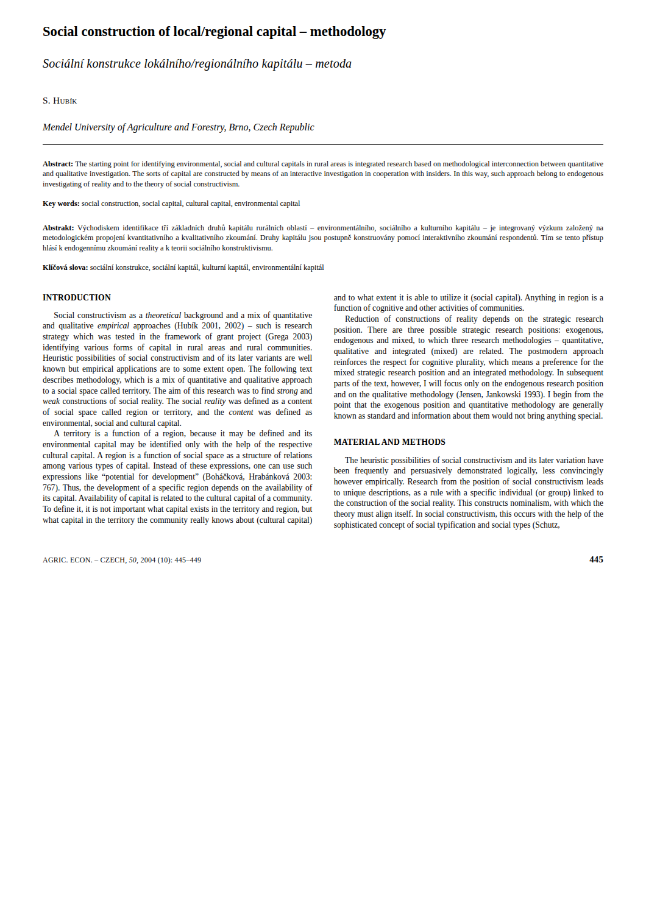Social construction of local/regional capital – methodology
Sociální konstrukce lokálního/regionálního kapitálu – metoda
S. Hubík
Mendel University of Agriculture and Forestry, Brno, Czech Republic
Abstract: The starting point for identifying environmental, social and cultural capitals in rural areas is integrated research based on methodological interconnection between quantitative and qualitative investigation. The sorts of capital are constructed by means of an interactive investigation in cooperation with insiders. In this way, such approach belong to endogenous investigating of reality and to the theory of social constructivism.
Key words: social construction, social capital, cultural capital, environmental capital
Abstrakt: Východiskem identifikace tří základních druhů kapitálu rurálních oblastí – environmentálního, sociálního a kulturního kapitálu – je integrovaný výzkum založený na metodologickém propojení kvantitativního a kvalitativního zkoumání. Druhy kapitálu jsou postupně konstruovány pomocí interaktivního zkoumání respondentů. Tím se tento přístup hlásí k endogennímu zkoumání reality a k teorii sociálního konstruktivismu.
Klíčová slova: sociální konstrukce, sociální kapitál, kulturní kapitál, environmentální kapitál
INTRODUCTION
Social constructivism as a theoretical background and a mix of quantitative and qualitative empirical approaches (Hubík 2001, 2002) – such is research strategy which was tested in the framework of grant project (Grega 2003) identifying various forms of capital in rural areas and rural communities. Heuristic possibilities of social constructivism and of its later variants are well known but empirical applications are to some extent open. The following text describes methodology, which is a mix of quantitative and qualitative approach to a social space called territory. The aim of this research was to find strong and weak constructions of social reality. The social reality was defined as a content of social space called region or territory, and the content was defined as environmental, social and cultural capital.
A territory is a function of a region, because it may be defined and its environmental capital may be identified only with the help of the respective cultural capital. A region is a function of social space as a structure of relations among various types of capital. Instead of these expressions, one can use such expressions like “potential for development” (Boháčková, Hrabánková 2003: 767). Thus, the development of a specific region depends on the availability of its capital. Availability of capital is related to the cultural capital of a community. To define it, it is not important what capital exists in the territory and region, but what capital in the territory the community really knows about (cultural capital) and to what extent it is able to utilize it (social capital). Anything in region is a function of cognitive and other activities of communities.
Reduction of constructions of reality depends on the strategic research position. There are three possible strategic research positions: exogenous, endogenous and mixed, to which three research methodologies – quantitative, qualitative and integrated (mixed) are related. The postmodern approach reinforces the respect for cognitive plurality, which means a preference for the mixed strategic research position and an integrated methodology. In subsequent parts of the text, however, I will focus only on the endogenous research position and on the qualitative methodology (Jensen, Jankowski 1993). I begin from the point that the exogenous position and quantitative methodology are generally known as standard and information about them would not bring anything special.
MATERIAL AND METHODS
The heuristic possibilities of social constructivism and its later variation have been frequently and persuasively demonstrated logically, less convincingly however empirically. Research from the position of social constructivism leads to unique descriptions, as a rule with a specific individual (or group) linked to the construction of the social reality. This constructs nominalism, with which the theory must align itself. In social constructivism, this occurs with the help of the sophisticated concept of social typification and social types (Schutz,
AGRIC. ECON. – CZECH, 50, 2004 (10): 445–449 445